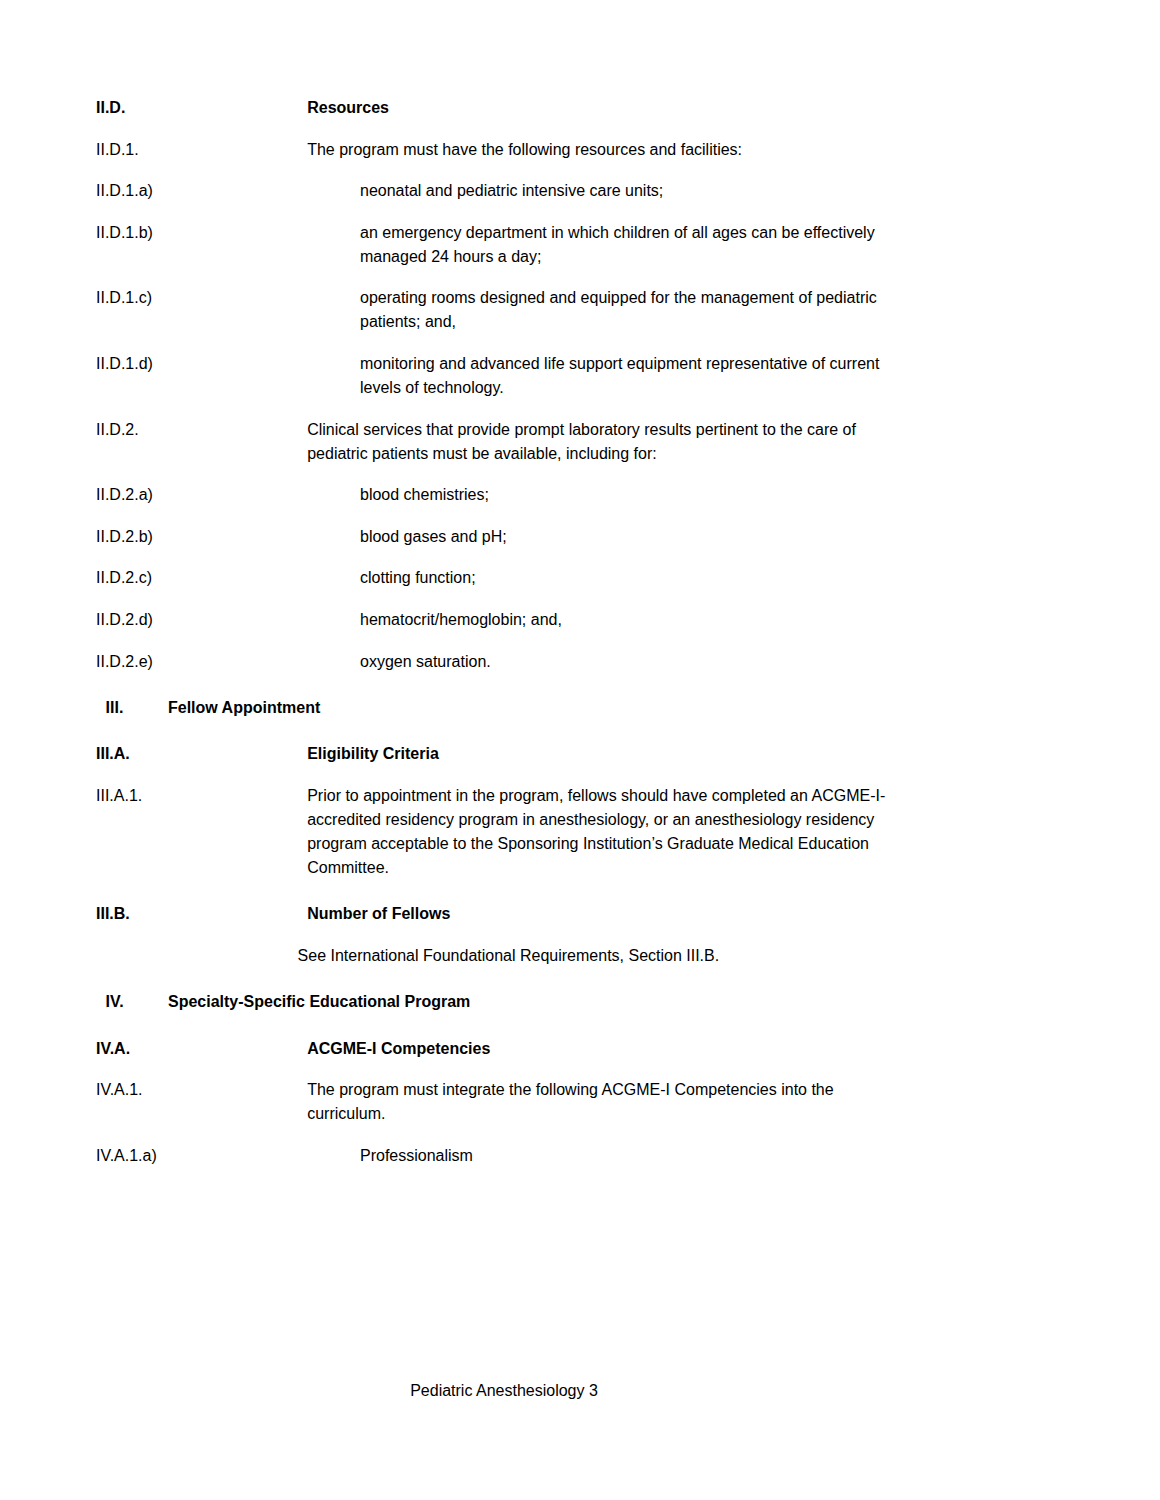II.D.
Resources
II.D.1.
The program must have the following resources and facilities:
II.D.1.a)
neonatal and pediatric intensive care units;
II.D.1.b)
an emergency department in which children of all ages can be effectively managed 24 hours a day;
II.D.1.c)
operating rooms designed and equipped for the management of pediatric patients; and,
II.D.1.d)
monitoring and advanced life support equipment representative of current levels of technology.
II.D.2.
Clinical services that provide prompt laboratory results pertinent to the care of pediatric patients must be available, including for:
II.D.2.a)
blood chemistries;
II.D.2.b)
blood gases and pH;
II.D.2.c)
clotting function;
II.D.2.d)
hematocrit/hemoglobin; and,
II.D.2.e)
oxygen saturation.
III.
Fellow Appointment
III.A.
Eligibility Criteria
III.A.1.
Prior to appointment in the program, fellows should have completed an ACGME-I-accredited residency program in anesthesiology, or an anesthesiology residency program acceptable to the Sponsoring Institution’s Graduate Medical Education Committee.
III.B.
Number of Fellows
See International Foundational Requirements, Section III.B.
IV.
Specialty-Specific Educational Program
IV.A.
ACGME-I Competencies
IV.A.1.
The program must integrate the following ACGME-I Competencies into the curriculum.
IV.A.1.a)
Professionalism
Pediatric Anesthesiology 3